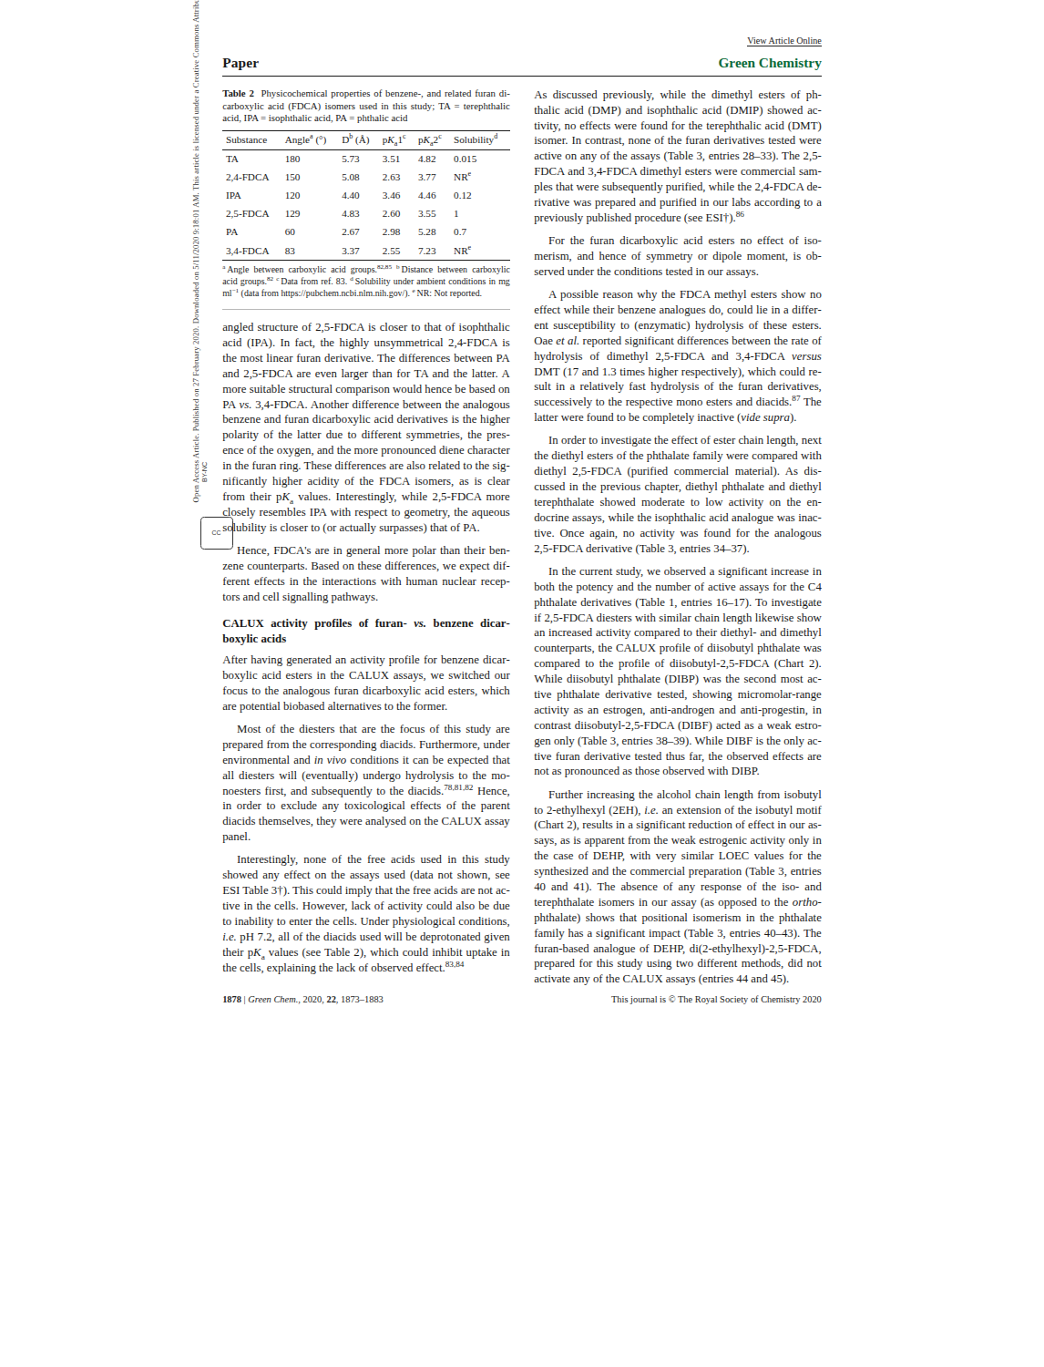Open Access Article. Published on 27 February 2020. Downloaded on 5/11/2020 9:18:01 AM. This article is licensed under a Creative Commons Attribution-NonCommercial 3.0 Unported Licence.
BY-NC
CC
View Article Online
Paper
Green Chemistry
Table 2 Physicochemical properties of benzene-, and related furan dicarboxylic acid (FDCA) isomers used in this study; TA = terephthalic acid, IPA = isophthalic acid, PA = phthalic acid
| Substance | Angle a (°) | D b (Å) | p K a 1 c | p K a 2 c | Solubility d |
| --- | --- | --- | --- | --- | --- |
| TA | 180 | 5.73 | 3.51 | 4.82 | 0.015 |
| 2,4-FDCA | 150 | 5.08 | 2.63 | 3.77 | NR e |
| IPA | 120 | 4.40 | 3.46 | 4.46 | 0.12 |
| 2,5-FDCA | 129 | 4.83 | 2.60 | 3.55 | 1 |
| PA | 60 | 2.67 | 2.98 | 5.28 | 0.7 |
| 3,4-FDCA | 83 | 3.37 | 2.55 | 7.23 | NR e |
a Angle between carboxylic acid groups.82,85 b Distance between carboxylic acid groups.82 c Data from ref. 83. d Solubility under ambient conditions in mg ml−1 (data from https://pubchem.ncbi.nlm.nih.gov/). e NR: Not reported.
angled structure of 2,5-FDCA is closer to that of isophthalic acid (IPA). In fact, the highly unsymmetrical 2,4-FDCA is the most linear furan derivative. The differences between PA and 2,5-FDCA are even larger than for TA and the latter. A more suitable structural comparison would hence be based on PA vs. 3,4-FDCA. Another difference between the analogous benzene and furan dicarboxylic acid derivatives is the higher polarity of the latter due to different symmetries, the presence of the oxygen, and the more pronounced diene character in the furan ring. These differences are also related to the significantly higher acidity of the FDCA isomers, as is clear from their pKa values. Interestingly, while 2,5-FDCA more closely resembles IPA with respect to geometry, the aqueous solubility is closer to (or actually surpasses) that of PA.
Hence, FDCA's are in general more polar than their benzene counterparts. Based on these differences, we expect different effects in the interactions with human nuclear receptors and cell signalling pathways.
CALUX activity profiles of furan- vs. benzene dicarboxylic acids
After having generated an activity profile for benzene dicarboxylic acid esters in the CALUX assays, we switched our focus to the analogous furan dicarboxylic acid esters, which are potential biobased alternatives to the former.
Most of the diesters that are the focus of this study are prepared from the corresponding diacids. Furthermore, under environmental and in vivo conditions it can be expected that all diesters will (eventually) undergo hydrolysis to the monoesters first, and subsequently to the diacids.78,81,82 Hence, in order to exclude any toxicological effects of the parent diacids themselves, they were analysed on the CALUX assay panel.
Interestingly, none of the free acids used in this study showed any effect on the assays used (data not shown, see ESI Table 3†). This could imply that the free acids are not active in the cells. However, lack of activity could also be due to inability to enter the cells. Under physiological conditions, i.e. pH 7.2, all of the diacids used will be deprotonated given their pKa values (see Table 2), which could inhibit uptake in the cells, explaining the lack of observed effect.83,84
As discussed previously, while the dimethyl esters of phthalic acid (DMP) and isophthalic acid (DMIP) showed activity, no effects were found for the terephthalic acid (DMT) isomer. In contrast, none of the furan derivatives tested were active on any of the assays (Table 3, entries 28–33). The 2,5-FDCA and 3,4-FDCA dimethyl esters were commercial samples that were subsequently purified, while the 2,4-FDCA derivative was prepared and purified in our labs according to a previously published procedure (see ESI†).86
For the furan dicarboxylic acid esters no effect of isomerism, and hence of symmetry or dipole moment, is observed under the conditions tested in our assays.
A possible reason why the FDCA methyl esters show no effect while their benzene analogues do, could lie in a different susceptibility to (enzymatic) hydrolysis of these esters. Oae et al. reported significant differences between the rate of hydrolysis of dimethyl 2,5-FDCA and 3,4-FDCA versus DMT (17 and 1.3 times higher respectively), which could result in a relatively fast hydrolysis of the furan derivatives, successively to the respective mono esters and diacids.87 The latter were found to be completely inactive (vide supra).
In order to investigate the effect of ester chain length, next the diethyl esters of the phthalate family were compared with diethyl 2,5-FDCA (purified commercial material). As discussed in the previous chapter, diethyl phthalate and diethyl terephthalate showed moderate to low activity on the endocrine assays, while the isophthalic acid analogue was inactive. Once again, no activity was found for the analogous 2,5-FDCA derivative (Table 3, entries 34–37).
In the current study, we observed a significant increase in both the potency and the number of active assays for the C4 phthalate derivatives (Table 1, entries 16–17). To investigate if 2,5-FDCA diesters with similar chain length likewise show an increased activity compared to their diethyl- and dimethyl counterparts, the CALUX profile of diisobutyl phthalate was compared to the profile of diisobutyl-2,5-FDCA (Chart 2). While diisobutyl phthalate (DIBP) was the second most active phthalate derivative tested, showing micromolar-range activity as an estrogen, anti-androgen and anti-progestin, in contrast diisobutyl-2,5-FDCA (DIBF) acted as a weak estrogen only (Table 3, entries 38–39). While DIBF is the only active furan derivative tested thus far, the observed effects are not as pronounced as those observed with DIBP.
Further increasing the alcohol chain length from isobutyl to 2-ethylhexyl (2EH), i.e. an extension of the isobutyl motif (Chart 2), results in a significant reduction of effect in our assays, as is apparent from the weak estrogenic activity only in the case of DEHP, with very similar LOEC values for the synthesized and the commercial preparation (Table 3, entries 40 and 41). The absence of any response of the iso- and terephthalate isomers in our assay (as opposed to the ortho-phthalate) shows that positional isomerism in the phthalate family has a significant impact (Table 3, entries 40–43). The furan-based analogue of DEHP, di(2-ethylhexyl)-2,5-FDCA, prepared for this study using two different methods, did not activate any of the CALUX assays (entries 44 and 45).
1878 | Green Chem., 2020, 22, 1873–1883
This journal is © The Royal Society of Chemistry 2020